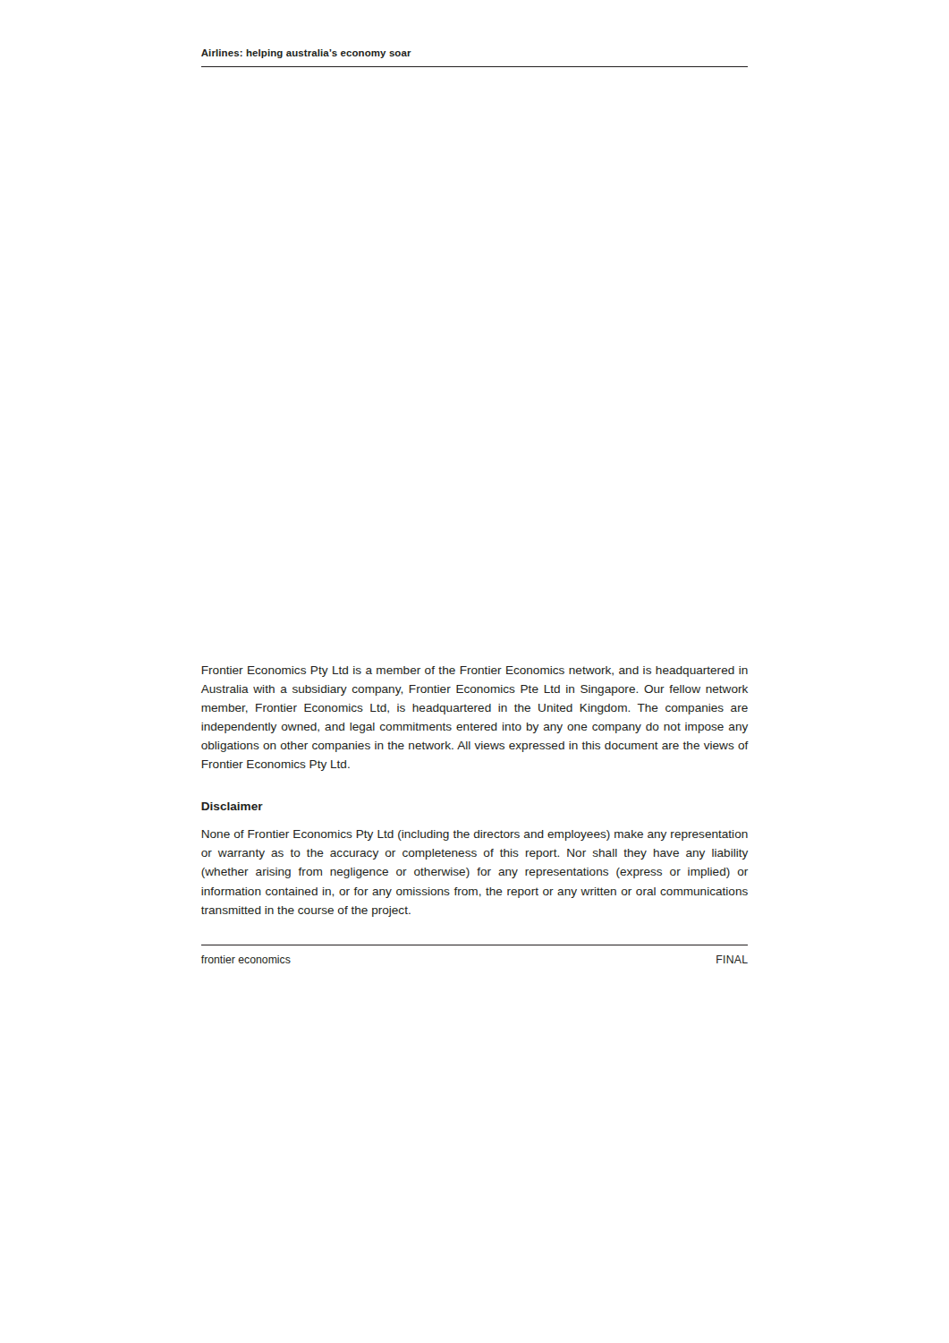Airlines: helping australia’s economy soar
Frontier Economics Pty Ltd is a member of the Frontier Economics network, and is headquartered in Australia with a subsidiary company, Frontier Economics Pte Ltd in Singapore. Our fellow network member, Frontier Economics Ltd, is headquartered in the United Kingdom. The companies are independently owned, and legal commitments entered into by any one company do not impose any obligations on other companies in the network. All views expressed in this document are the views of Frontier Economics Pty Ltd.
Disclaimer
None of Frontier Economics Pty Ltd (including the directors and employees) make any representation or warranty as to the accuracy or completeness of this report. Nor shall they have any liability (whether arising from negligence or otherwise) for any representations (express or implied) or information contained in, or for any omissions from, the report or any written or oral communications transmitted in the course of the project.
frontier economics FINAL